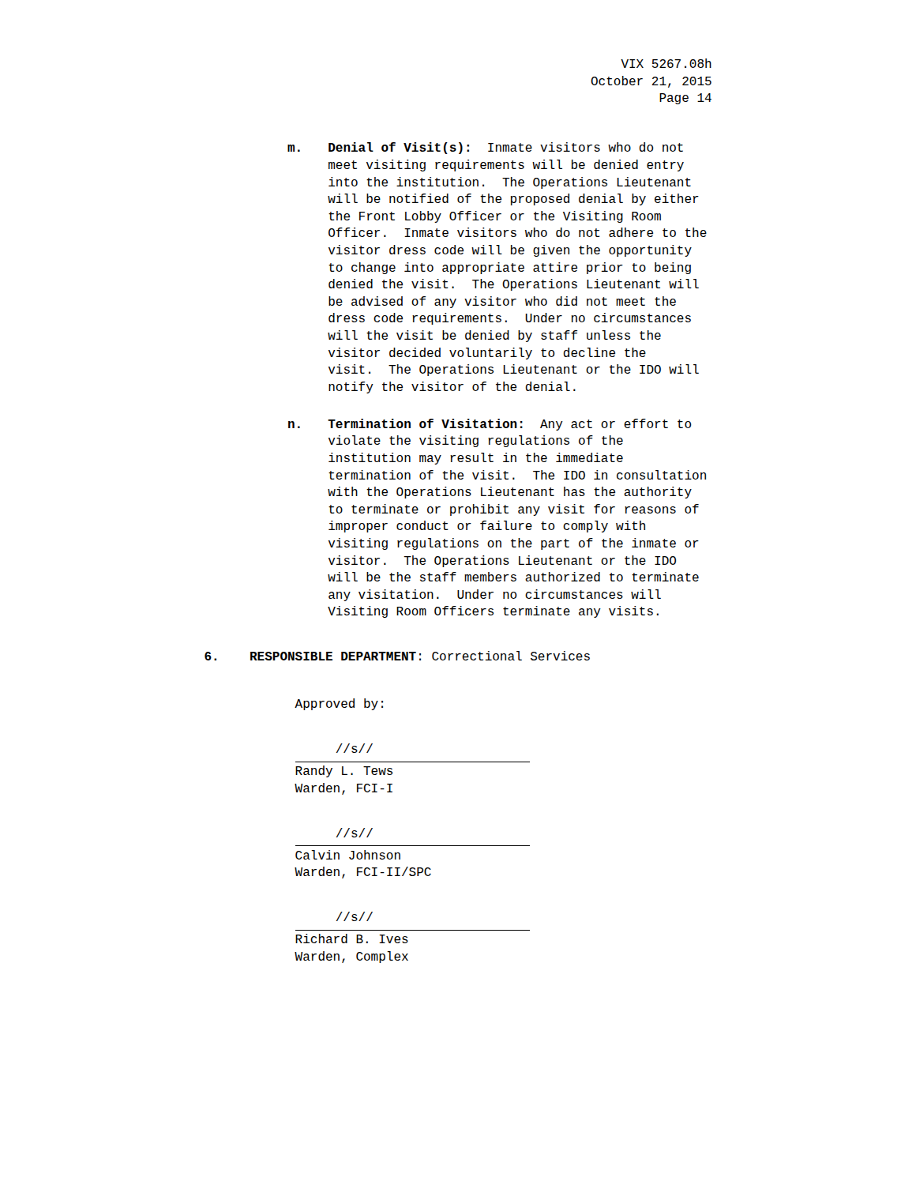VIX 5267.08h
October 21, 2015
Page 14
m.
Denial of Visit(s): Inmate visitors who do not meet visiting requirements will be denied entry into the institution. The Operations Lieutenant will be notified of the proposed denial by either the Front Lobby Officer or the Visiting Room Officer. Inmate visitors who do not adhere to the visitor dress code will be given the opportunity to change into appropriate attire prior to being denied the visit. The Operations Lieutenant will be advised of any visitor who did not meet the dress code requirements. Under no circumstances will the visit be denied by staff unless the visitor decided voluntarily to decline the visit. The Operations Lieutenant or the IDO will notify the visitor of the denial.
n.
Termination of Visitation: Any act or effort to violate the visiting regulations of the institution may result in the immediate termination of the visit. The IDO in consultation with the Operations Lieutenant has the authority to terminate or prohibit any visit for reasons of improper conduct or failure to comply with visiting regulations on the part of the inmate or visitor. The Operations Lieutenant or the IDO will be the staff members authorized to terminate any visitation. Under no circumstances will Visiting Room Officers terminate any visits.
6.
RESPONSIBLE DEPARTMENT: Correctional Services
Approved by:
//s//
Randy L. Tews
Warden, FCI-I
//s//
Calvin Johnson
Warden, FCI-II/SPC
//s//
Richard B. Ives
Warden, Complex